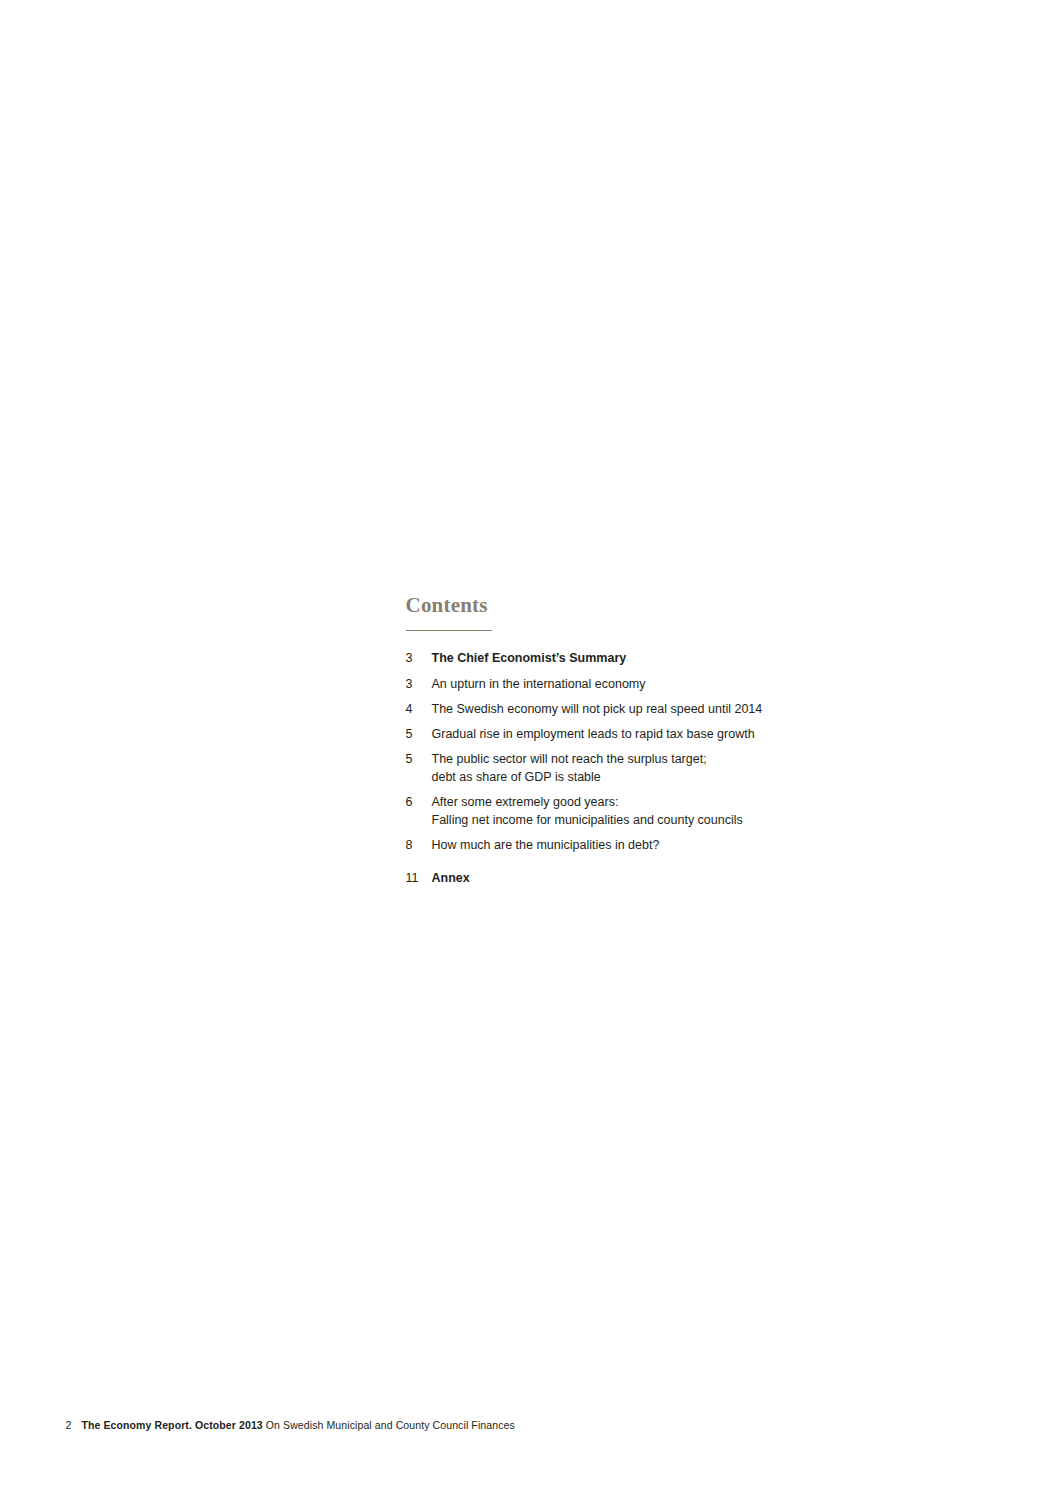Contents
| 3 | The Chief Economist’s Summary |
| 3 | An upturn in the international economy |
| 4 | The Swedish economy will not pick up real speed until 2014 |
| 5 | Gradual rise in employment leads to rapid tax base growth |
| 5 | The public sector will not reach the surplus target; debt as share of GDP is stable |
| 6 | After some extremely good years: Falling net income for municipalities and county councils |
| 8 | How much are the municipalities in debt? |
| 11 | Annex |
2 The Economy Report. October 2013 On Swedish Municipal and County Council Finances